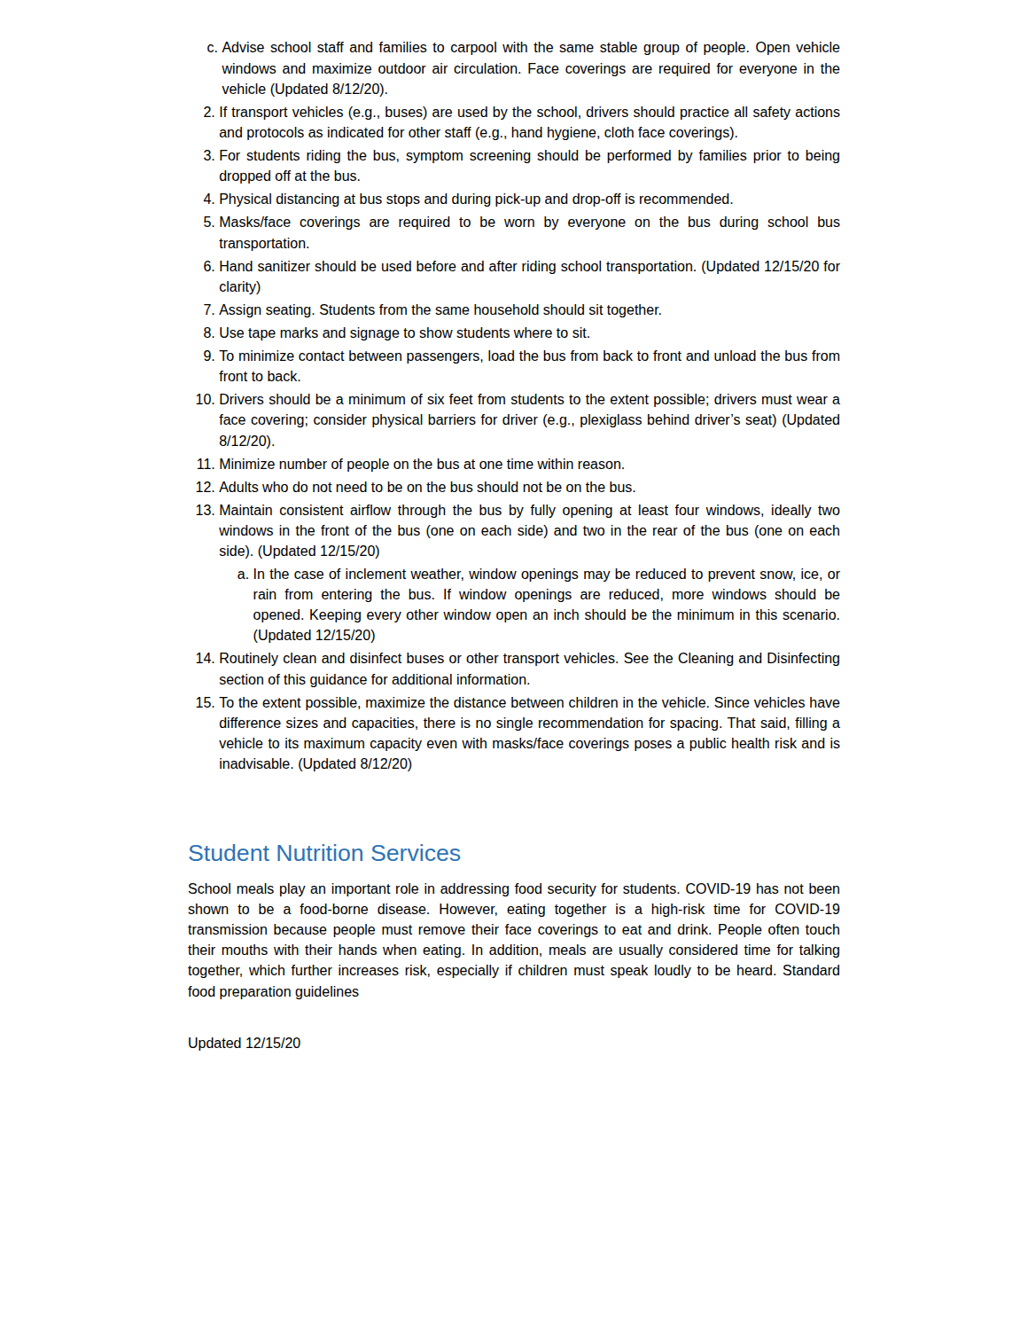Advise school staff and families to carpool with the same stable group of people. Open vehicle windows and maximize outdoor air circulation. Face coverings are required for everyone in the vehicle (Updated 8/12/20).
If transport vehicles (e.g., buses) are used by the school, drivers should practice all safety actions and protocols as indicated for other staff (e.g., hand hygiene, cloth face coverings).
For students riding the bus, symptom screening should be performed by families prior to being dropped off at the bus.
Physical distancing at bus stops and during pick-up and drop-off is recommended.
Masks/face coverings are required to be worn by everyone on the bus during school bus transportation.
Hand sanitizer should be used before and after riding school transportation. (Updated 12/15/20 for clarity)
Assign seating. Students from the same household should sit together.
Use tape marks and signage to show students where to sit.
To minimize contact between passengers, load the bus from back to front and unload the bus from front to back.
Drivers should be a minimum of six feet from students to the extent possible; drivers must wear a face covering; consider physical barriers for driver (e.g., plexiglass behind driver’s seat) (Updated 8/12/20).
Minimize number of people on the bus at one time within reason.
Adults who do not need to be on the bus should not be on the bus.
Maintain consistent airflow through the bus by fully opening at least four windows, ideally two windows in the front of the bus (one on each side) and two in the rear of the bus (one on each side). (Updated 12/15/20)
In the case of inclement weather, window openings may be reduced to prevent snow, ice, or rain from entering the bus. If window openings are reduced, more windows should be opened. Keeping every other window open an inch should be the minimum in this scenario. (Updated 12/15/20)
Routinely clean and disinfect buses or other transport vehicles. See the Cleaning and Disinfecting section of this guidance for additional information.
To the extent possible, maximize the distance between children in the vehicle. Since vehicles have difference sizes and capacities, there is no single recommendation for spacing. That said, filling a vehicle to its maximum capacity even with masks/face coverings poses a public health risk and is inadvisable. (Updated 8/12/20)
Student Nutrition Services
School meals play an important role in addressing food security for students. COVID-19 has not been shown to be a food-borne disease. However, eating together is a high-risk time for COVID-19 transmission because people must remove their face coverings to eat and drink. People often touch their mouths with their hands when eating. In addition, meals are usually considered time for talking together, which further increases risk, especially if children must speak loudly to be heard. Standard food preparation guidelines
Updated 12/15/20